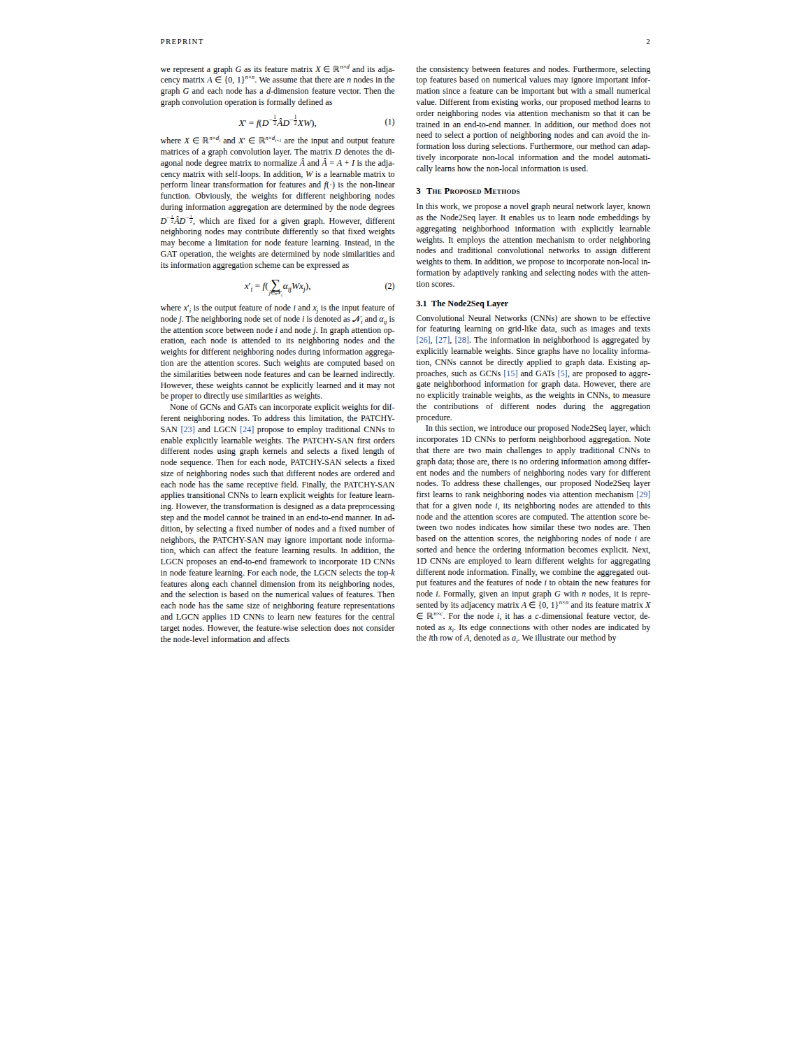PREPRINT 2
we represent a graph G as its feature matrix X ∈ ℝn×d and its adjacency matrix A ∈ {0, 1}n×n. We assume that there are n nodes in the graph G and each node has a d-dimension feature vector. Then the graph convolution operation is formally defined as
X′ = f(D−12ÂD−12XW), (1)
where X ∈ ℝn×di and X′ ∈ ℝn×di+1 are the input and output feature matrices of a graph convolution layer. The matrix D denotes the diagonal node degree matrix to normalize Â and Â = A + I is the adjacency matrix with self-loops. In addition, W is a learnable matrix to perform linear transformation for features and f(·) is the non-linear function. Obviously, the weights for different neighboring nodes during information aggregation are determined by the node degrees D−12ÂD−12, which are fixed for a given graph. However, different neighboring nodes may contribute differently so that fixed weights may become a limitation for node feature learning. Instead, in the GAT operation, the weights are determined by node similarities and its information aggregation scheme can be expressed as
x′i = f(∑j∈𝒩i αijWxj), (2)
where x′i is the output feature of node i and xj is the input feature of node j. The neighboring node set of node i is denoted as 𝒩i and αij is the attention score between node i and node j. In graph attention operation, each node is attended to its neighboring nodes and the weights for different neighboring nodes during information aggregation are the attention scores. Such weights are computed based on the similarities between node features and can be learned indirectly. However, these weights cannot be explicitly learned and it may not be proper to directly use similarities as weights.
None of GCNs and GATs can incorporate explicit weights for different neighboring nodes. To address this limitation, the PATCHY-SAN [23] and LGCN [24] propose to employ traditional CNNs to enable explicitly learnable weights. The PATCHY-SAN first orders different nodes using graph kernels and selects a fixed length of node sequence. Then for each node, PATCHY-SAN selects a fixed size of neighboring nodes such that different nodes are ordered and each node has the same receptive field. Finally, the PATCHY-SAN applies transitional CNNs to learn explicit weights for feature learning. However, the transformation is designed as a data preprocessing step and the model cannot be trained in an end-to-end manner. In addition, by selecting a fixed number of nodes and a fixed number of neighbors, the PATCHY-SAN may ignore important node information, which can affect the feature learning results. In addition, the LGCN proposes an end-to-end framework to incorporate 1D CNNs in node feature learning. For each node, the LGCN selects the top-k features along each channel dimension from its neighboring nodes, and the selection is based on the numerical values of features. Then each node has the same size of neighboring feature representations and LGCN applies 1D CNNs to learn new features for the central target nodes. However, the feature-wise selection does not consider the node-level information and affects
the consistency between features and nodes. Furthermore, selecting top features based on numerical values may ignore important information since a feature can be important but with a small numerical value. Different from existing works, our proposed method learns to order neighboring nodes via attention mechanism so that it can be trained in an end-to-end manner. In addition, our method does not need to select a portion of neighboring nodes and can avoid the information loss during selections. Furthermore, our method can adaptively incorporate non-local information and the model automatically learns how the non-local information is used.
3 The Proposed Methods
In this work, we propose a novel graph neural network layer, known as the Node2Seq layer. It enables us to learn node embeddings by aggregating neighborhood information with explicitly learnable weights. It employs the attention mechanism to order neighboring nodes and traditional convolutional networks to assign different weights to them. In addition, we propose to incorporate non-local information by adaptively ranking and selecting nodes with the attention scores.
3.1 The Node2Seq Layer
Convolutional Neural Networks (CNNs) are shown to be effective for featuring learning on grid-like data, such as images and texts [26], [27], [28]. The information in neighborhood is aggregated by explicitly learnable weights. Since graphs have no locality information, CNNs cannot be directly applied to graph data. Existing approaches, such as GCNs [15] and GATs [5], are proposed to aggregate neighborhood information for graph data. However, there are no explicitly trainable weights, as the weights in CNNs, to measure the contributions of different nodes during the aggregation procedure.
In this section, we introduce our proposed Node2Seq layer, which incorporates 1D CNNs to perform neighborhood aggregation. Note that there are two main challenges to apply traditional CNNs to graph data; those are, there is no ordering information among different nodes and the numbers of neighboring nodes vary for different nodes. To address these challenges, our proposed Node2Seq layer first learns to rank neighboring nodes via attention mechanism [29] that for a given node i, its neighboring nodes are attended to this node and the attention scores are computed. The attention score between two nodes indicates how similar these two nodes are. Then based on the attention scores, the neighboring nodes of node i are sorted and hence the ordering information becomes explicit. Next, 1D CNNs are employed to learn different weights for aggregating different node information. Finally, we combine the aggregated output features and the features of node i to obtain the new features for node i. Formally, given an input graph G with n nodes, it is represented by its adjacency matrix A ∈ {0, 1}n×n and its feature matrix X ∈ ℝn×c. For the node i, it has a c-dimensional feature vector, denoted as xi. Its edge connections with other nodes are indicated by the ith row of A, denoted as ai. We illustrate our method by